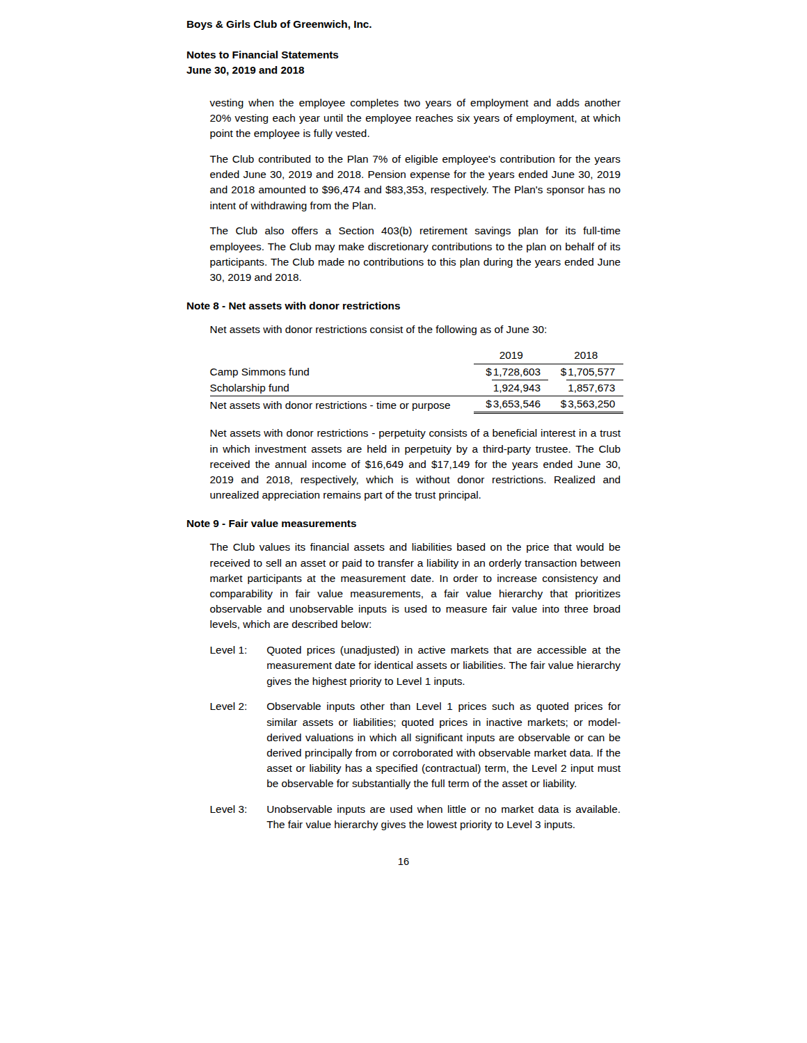Boys & Girls Club of Greenwich, Inc.
Notes to Financial Statements
June 30, 2019 and 2018
vesting when the employee completes two years of employment and adds another 20% vesting each year until the employee reaches six years of employment, at which point the employee is fully vested.
The Club contributed to the Plan 7% of eligible employee's contribution for the years ended June 30, 2019 and 2018. Pension expense for the years ended June 30, 2019 and 2018 amounted to $96,474 and $83,353, respectively. The Plan's sponsor has no intent of withdrawing from the Plan.
The Club also offers a Section 403(b) retirement savings plan for its full-time employees. The Club may make discretionary contributions to the plan on behalf of its participants. The Club made no contributions to this plan during the years ended June 30, 2019 and 2018.
Note 8 - Net assets with donor restrictions
Net assets with donor restrictions consist of the following as of June 30:
| | 2019 | 2018 |
| --- | --- | --- |
| Camp Simmons fund | $ | 1,728,603 | $ | 1,705,577 |
| Scholarship fund | | 1,924,943 | | 1,857,673 |
| Net assets with donor restrictions - time or purpose | $ | 3,653,546 | $ | 3,563,250 |
Net assets with donor restrictions - perpetuity consists of a beneficial interest in a trust in which investment assets are held in perpetuity by a third-party trustee. The Club received the annual income of $16,649 and $17,149 for the years ended June 30, 2019 and 2018, respectively, which is without donor restrictions. Realized and unrealized appreciation remains part of the trust principal.
Note 9 - Fair value measurements
The Club values its financial assets and liabilities based on the price that would be received to sell an asset or paid to transfer a liability in an orderly transaction between market participants at the measurement date. In order to increase consistency and comparability in fair value measurements, a fair value hierarchy that prioritizes observable and unobservable inputs is used to measure fair value into three broad levels, which are described below:
Level 1:
Quoted prices (unadjusted) in active markets that are accessible at the measurement date for identical assets or liabilities. The fair value hierarchy gives the highest priority to Level 1 inputs.
Level 2:
Observable inputs other than Level 1 prices such as quoted prices for similar assets or liabilities; quoted prices in inactive markets; or model-derived valuations in which all significant inputs are observable or can be derived principally from or corroborated with observable market data. If the asset or liability has a specified (contractual) term, the Level 2 input must be observable for substantially the full term of the asset or liability.
Level 3:
Unobservable inputs are used when little or no market data is available. The fair value hierarchy gives the lowest priority to Level 3 inputs.
16